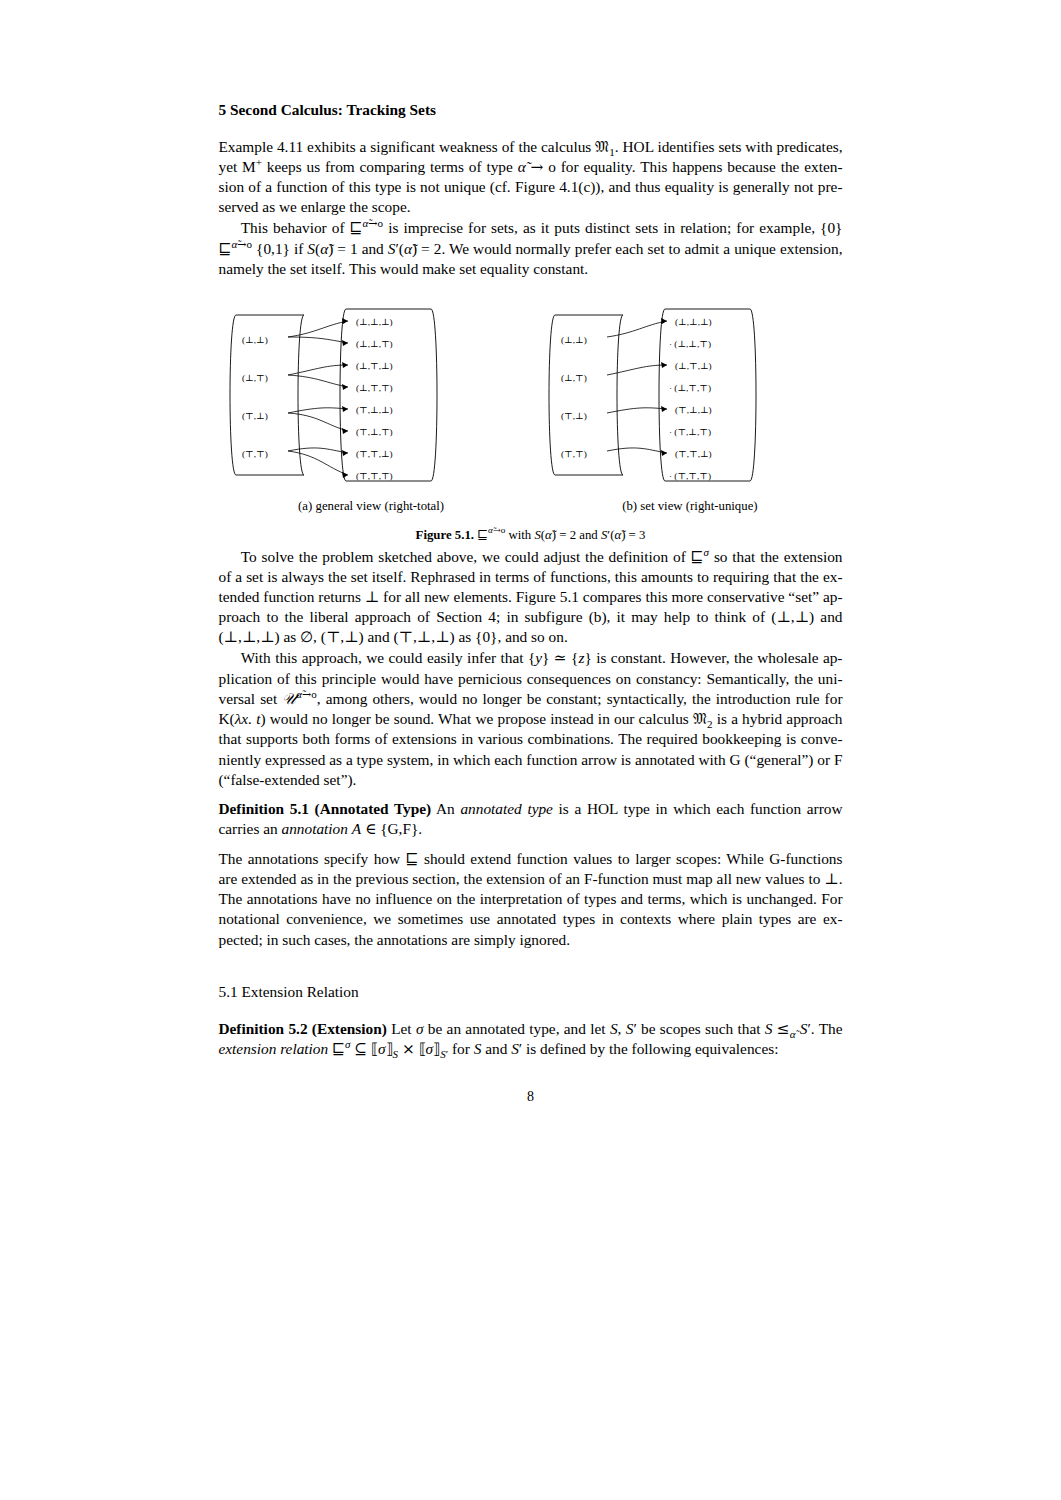5 Second Calculus: Tracking Sets
Example 4.11 exhibits a significant weakness of the calculus 𝔐1. HOL identifies sets with predicates, yet M+ keeps us from comparing terms of type α̃ → o for equality. This happens because the extension of a function of this type is not unique (cf. Figure 4.1(c)), and thus equality is generally not preserved as we enlarge the scope.
This behavior of ⊑α̃→o is imprecise for sets, as it puts distinct sets in relation; for example, {0} ⊑α̃→o {0,1} if S(α̃) = 1 and S′(α̃) = 2. We would normally prefer each set to admit a unique extension, namely the set itself. This would make set equality constant.
(⊥,⊥) (⊥,⊤) (⊤,⊥) (⊤,⊤) (⊥,⊥,⊥) (⊥,⊥,⊤) (⊥,⊤,⊥) (⊥,⊤,⊤) (⊤,⊥,⊥) (⊤,⊥,⊤) (⊤,⊤,⊥) (⊤,⊤,⊤)
(a) general view (right-total)
(⊥,⊥) (⊥,⊤) (⊤,⊥) (⊤,⊤) (⊥,⊥,⊥) · (⊥,⊥,⊤) (⊥,⊤,⊥) · (⊥,⊤,⊤) (⊤,⊥,⊥) · (⊤,⊥,⊤) (⊤,⊤,⊥) · (⊤,⊤,⊤)
(b) set view (right-unique)
Figure 5.1. ⊑α̃→o with S(α̃) = 2 and S′(α̃) = 3
To solve the problem sketched above, we could adjust the definition of ⊑σ so that the extension of a set is always the set itself. Rephrased in terms of functions, this amounts to requiring that the extended function returns ⊥ for all new elements. Figure 5.1 compares this more conservative “set” approach to the liberal approach of Section 4; in subfigure (b), it may help to think of (⊥,⊥) and (⊥,⊥,⊥) as ∅, (⊤,⊥) and (⊤,⊥,⊥) as {0}, and so on.
With this approach, we could easily infer that {y} ≃ {z} is constant. However, the wholesale application of this principle would have pernicious consequences on constancy: Semantically, the universal set 𝒰α̃→o, among others, would no longer be constant; syntactically, the introduction rule for K(λx. t) would no longer be sound. What we propose instead in our calculus 𝔐2 is a hybrid approach that supports both forms of extensions in various combinations. The required bookkeeping is conveniently expressed as a type system, in which each function arrow is annotated with G (“general”) or F (“false-extended set”).
Definition 5.1 (Annotated Type) An annotated type is a HOL type in which each function arrow carries an annotation A ∈ {G,F}.
The annotations specify how ⊑ should extend function values to larger scopes: While G-functions are extended as in the previous section, the extension of an F-function must map all new values to ⊥. The annotations have no influence on the interpretation of types and terms, which is unchanged. For notational convenience, we sometimes use annotated types in contexts where plain types are expected; in such cases, the annotations are simply ignored.
5.1 Extension Relation
Definition 5.2 (Extension) Let σ be an annotated type, and let S, S′ be scopes such that S ≤α̃ S′. The extension relation ⊑σ ⊆ ⟦σ⟧S × ⟦σ⟧S′ for S and S′ is defined by the following equivalences:
8